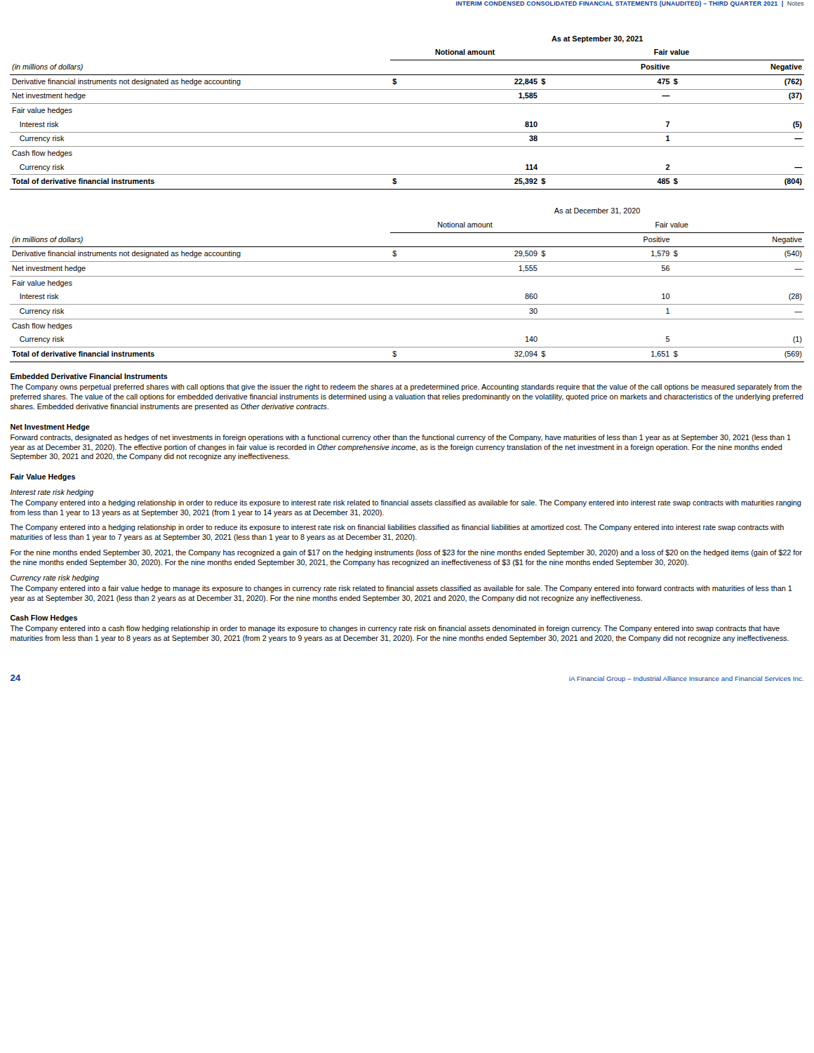INTERIM CONDENSED CONSOLIDATED FINANCIAL STATEMENTS (UNAUDITED) – THIRD QUARTER 2021 | Notes
| | As at September 30, 2021 |
| | Notional amount | Fair value |
| (in millions of dollars) | | | Positive | Negative |
| Derivative financial instruments not designated as hedge accounting | $ | 22,845 | $ | 475 | $ | (762) |
| Net investment hedge | | 1,585 | | — | | (37) |
| Fair value hedges | |
| Interest risk | | 810 | | 7 | | (5) |
| Currency risk | | 38 | | 1 | | — |
| Cash flow hedges | |
| Currency risk | | 114 | | 2 | | — |
| Total of derivative financial instruments | $ | 25,392 | $ | 485 | $ | (804) |
| | As at December 31, 2020 |
| | Notional amount | Fair value |
| (in millions of dollars) | | | Positive | Negative |
| Derivative financial instruments not designated as hedge accounting | $ | 29,509 | $ | 1,579 | $ | (540) |
| Net investment hedge | | 1,555 | | 56 | | — |
| Fair value hedges | |
| Interest risk | | 860 | | 10 | | (28) |
| Currency risk | | 30 | | 1 | | — |
| Cash flow hedges | |
| Currency risk | | 140 | | 5 | | (1) |
| Total of derivative financial instruments | $ | 32,094 | $ | 1,651 | $ | (569) |
Embedded Derivative Financial Instruments
The Company owns perpetual preferred shares with call options that give the issuer the right to redeem the shares at a predetermined price. Accounting standards require that the value of the call options be measured separately from the preferred shares. The value of the call options for embedded derivative financial instruments is determined using a valuation that relies predominantly on the volatility, quoted price on markets and characteristics of the underlying preferred shares. Embedded derivative financial instruments are presented as Other derivative contracts.
Net Investment Hedge
Forward contracts, designated as hedges of net investments in foreign operations with a functional currency other than the functional currency of the Company, have maturities of less than 1 year as at September 30, 2021 (less than 1 year as at December 31, 2020). The effective portion of changes in fair value is recorded in Other comprehensive income, as is the foreign currency translation of the net investment in a foreign operation. For the nine months ended September 30, 2021 and 2020, the Company did not recognize any ineffectiveness.
Fair Value Hedges
Interest rate risk hedging
The Company entered into a hedging relationship in order to reduce its exposure to interest rate risk related to financial assets classified as available for sale. The Company entered into interest rate swap contracts with maturities ranging from less than 1 year to 13 years as at September 30, 2021 (from 1 year to 14 years as at December 31, 2020).
The Company entered into a hedging relationship in order to reduce its exposure to interest rate risk on financial liabilities classified as financial liabilities at amortized cost. The Company entered into interest rate swap contracts with maturities of less than 1 year to 7 years as at September 30, 2021 (less than 1 year to 8 years as at December 31, 2020).
For the nine months ended September 30, 2021, the Company has recognized a gain of $17 on the hedging instruments (loss of $23 for the nine months ended September 30, 2020) and a loss of $20 on the hedged items (gain of $22 for the nine months ended September 30, 2020). For the nine months ended September 30, 2021, the Company has recognized an ineffectiveness of $3 ($1 for the nine months ended September 30, 2020).
Currency rate risk hedging
The Company entered into a fair value hedge to manage its exposure to changes in currency rate risk related to financial assets classified as available for sale. The Company entered into forward contracts with maturities of less than 1 year as at September 30, 2021 (less than 2 years as at December 31, 2020). For the nine months ended September 30, 2021 and 2020, the Company did not recognize any ineffectiveness.
Cash Flow Hedges
The Company entered into a cash flow hedging relationship in order to manage its exposure to changes in currency rate risk on financial assets denominated in foreign currency. The Company entered into swap contracts that have maturities from less than 1 year to 8 years as at September 30, 2021 (from 2 years to 9 years as at December 31, 2020). For the nine months ended September 30, 2021 and 2020, the Company did not recognize any ineffectiveness.
24
iA Financial Group – Industrial Alliance Insurance and Financial Services Inc.